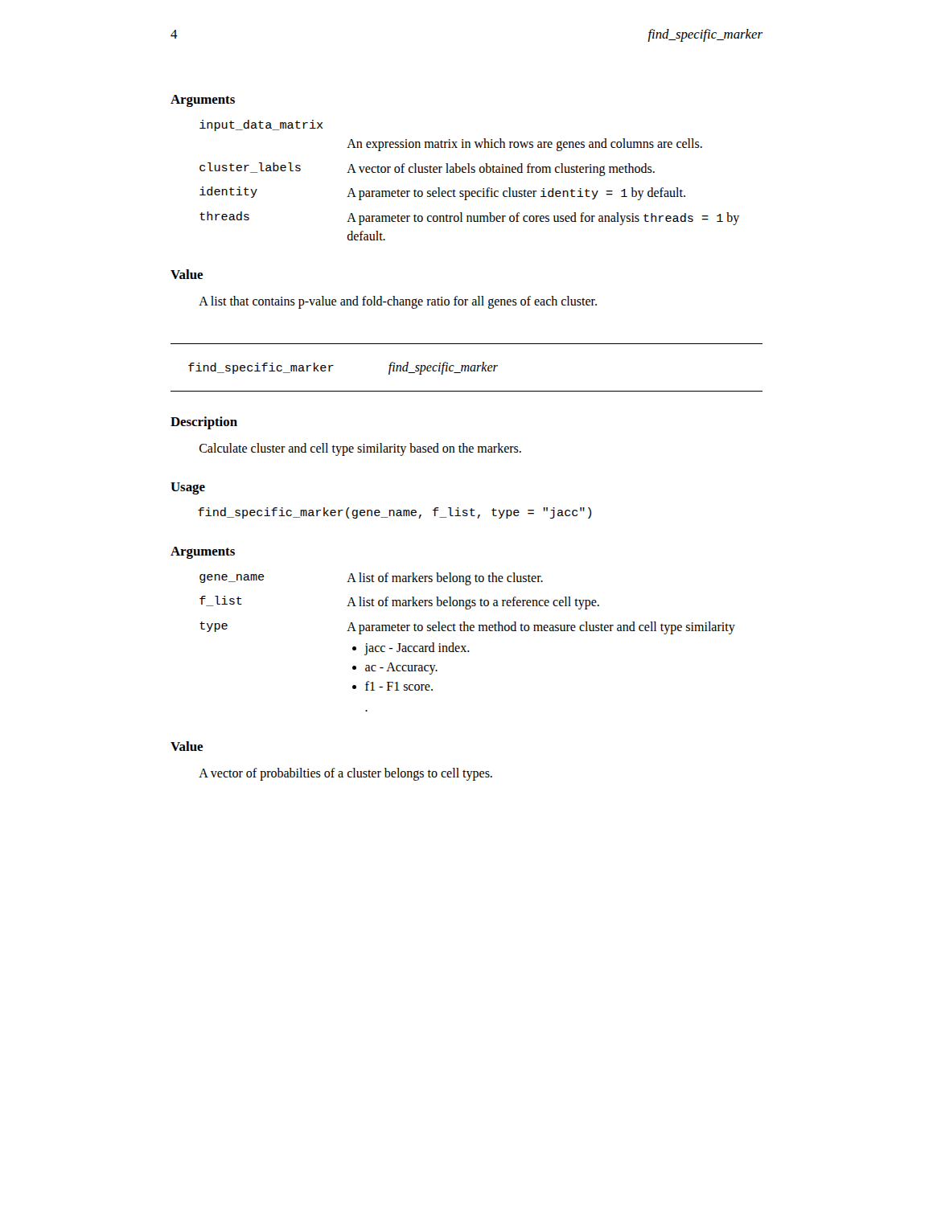4 find_specific_marker
Arguments
input_data_matrix
An expression matrix in which rows are genes and columns are cells.
cluster_labels
A vector of cluster labels obtained from clustering methods.
identity
A parameter to select specific cluster identity = 1 by default.
threads
A parameter to control number of cores used for analysis threads = 1 by default.
Value
A list that contains p-value and fold-change ratio for all genes of each cluster.
find_specific_marker find_specific_marker
Description
Calculate cluster and cell type similarity based on the markers.
Usage
find_specific_marker(gene_name, f_list, type = "jacc")
Arguments
gene_name
A list of markers belong to the cluster.
f_list
A list of markers belongs to a reference cell type.
type
A parameter to select the method to measure cluster and cell type similarity
jacc - Jaccard index.
ac - Accuracy.
f1 - F1 score.
.
Value
A vector of probabilties of a cluster belongs to cell types.